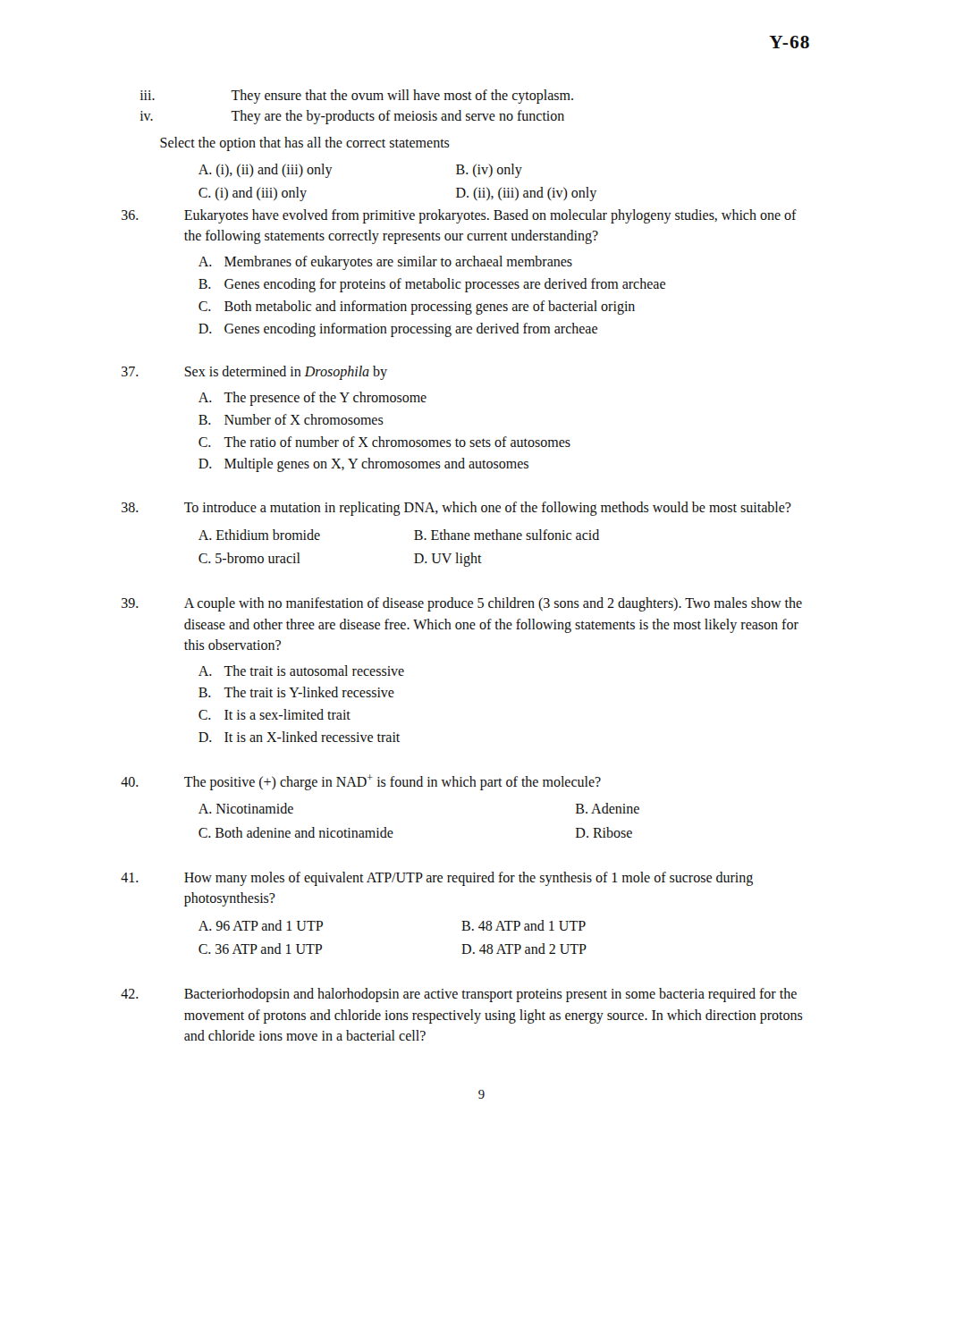Y-68
iii. They ensure that the ovum will have most of the cytoplasm.
iv. They are the by-products of meiosis and serve no function
Select the option that has all the correct statements
A. (i), (ii) and (iii) only
B. (iv) only
C. (i) and (iii) only
D. (ii), (iii) and (iv) only
36. Eukaryotes have evolved from primitive prokaryotes. Based on molecular phylogeny studies, which one of the following statements correctly represents our current understanding?
A. Membranes of eukaryotes are similar to archaeal membranes
B. Genes encoding for proteins of metabolic processes are derived from archeae
C. Both metabolic and information processing genes are of bacterial origin
D. Genes encoding information processing are derived from archeae
37. Sex is determined in Drosophila by
A. The presence of the Y chromosome
B. Number of X chromosomes
C. The ratio of number of X chromosomes to sets of autosomes
D. Multiple genes on X, Y chromosomes and autosomes
38. To introduce a mutation in replicating DNA, which one of the following methods would be most suitable?
A. Ethidium bromide
B. Ethane methane sulfonic acid
C. 5-bromo uracil
D. UV light
39. A couple with no manifestation of disease produce 5 children (3 sons and 2 daughters). Two males show the disease and other three are disease free. Which one of the following statements is the most likely reason for this observation?
A. The trait is autosomal recessive
B. The trait is Y-linked recessive
C. It is a sex-limited trait
D. It is an X-linked recessive trait
40. The positive (+) charge in NAD+ is found in which part of the molecule?
A. Nicotinamide
B. Adenine
C. Both adenine and nicotinamide
D. Ribose
41. How many moles of equivalent ATP/UTP are required for the synthesis of 1 mole of sucrose during photosynthesis?
A. 96 ATP and 1 UTP
B. 48 ATP and 1 UTP
C. 36 ATP and 1 UTP
D. 48 ATP and 2 UTP
42. Bacteriorhodopsin and halorhodopsin are active transport proteins present in some bacteria required for the movement of protons and chloride ions respectively using light as energy source. In which direction protons and chloride ions move in a bacterial cell?
9